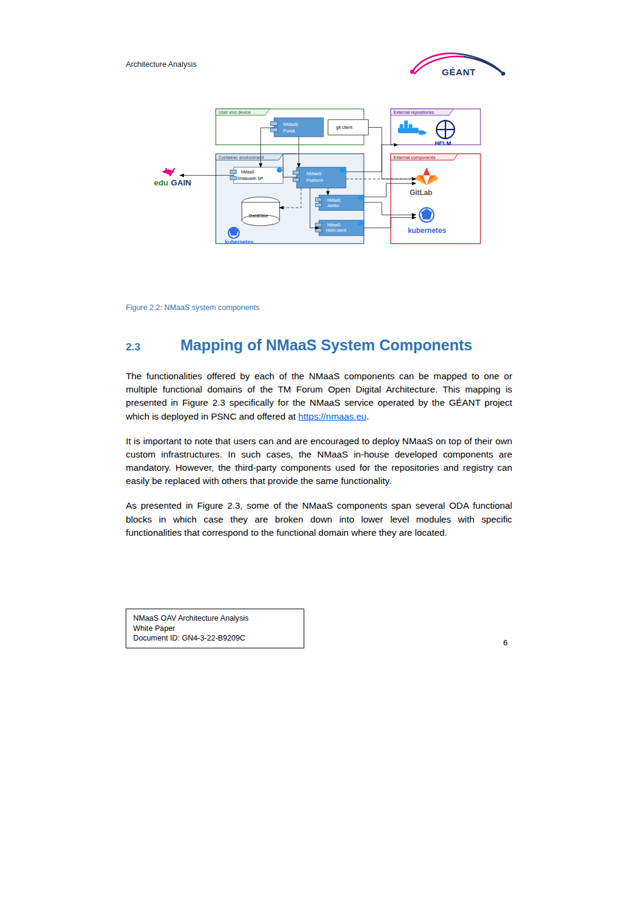Architecture Analysis
GÉANT
User end device NMaaS Portal git client External repositories HELM Container environment NMaaS Shibboleth SP NMaaS Platform Database NMaaS Janitor NMaaS Helm client kubernetes External components GitLab kubernetes edu GAIN
Figure 2.2: NMaaS system components
2.3 Mapping of NMaaS System Components
The functionalities offered by each of the NMaaS components can be mapped to one or multiple functional domains of the TM Forum Open Digital Architecture. This mapping is presented in Figure 2.3 specifically for the NMaaS service operated by the GÉANT project which is deployed in PSNC and offered at https://nmaas.eu.
It is important to note that users can and are encouraged to deploy NMaaS on top of their own custom infrastructures. In such cases, the NMaaS in-house developed components are mandatory. However, the third-party components used for the repositories and registry can easily be replaced with others that provide the same functionality.
As presented in Figure 2.3, some of the NMaaS components span several ODA functional blocks in which case they are broken down into lower level modules with specific functionalities that correspond to the functional domain where they are located.
NMaaS OAV Architecture Analysis
White Paper
Document ID: GN4-3-22-B9209C
6